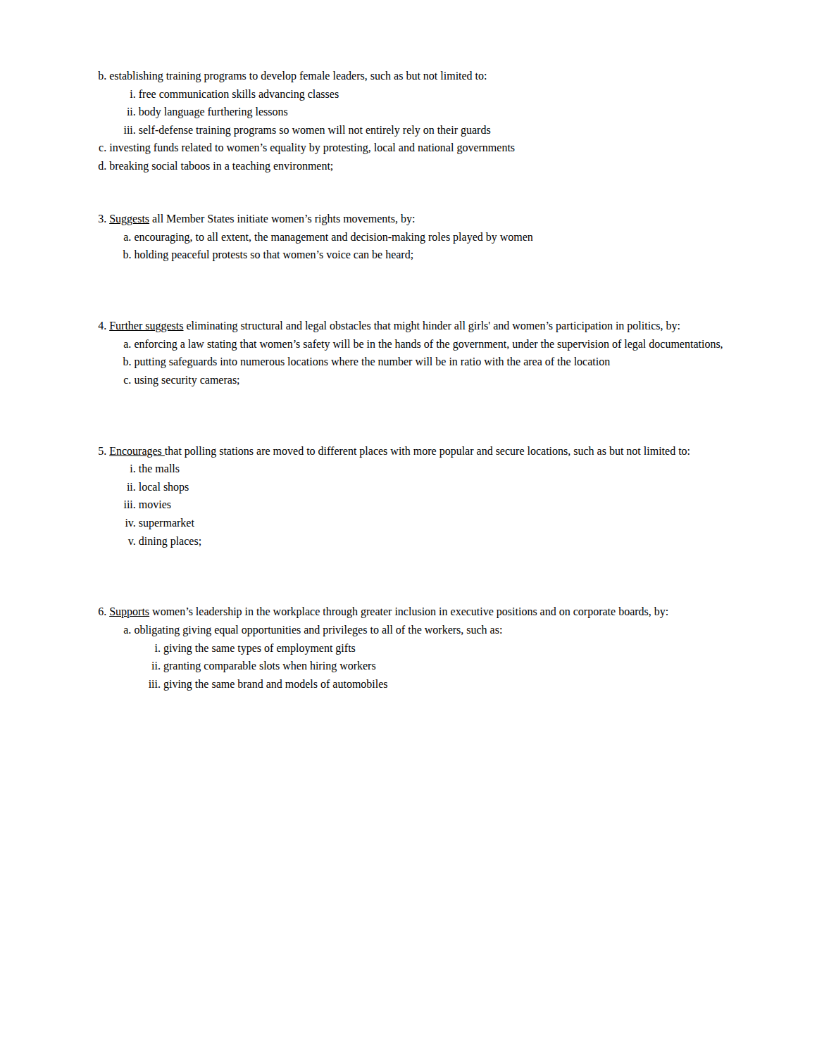establishing training programs to develop female leaders, such as but not limited to:
free communication skills advancing classes
body language furthering lessons
self-defense training programs so women will not entirely rely on their guards
investing funds related to women’s equality by protesting, local and national governments
breaking social taboos in a teaching environment;
Suggests all Member States initiate women’s rights movements, by:
encouraging, to all extent, the management and decision-making roles played by women
holding peaceful protests so that women’s voice can be heard;
Further suggests eliminating structural and legal obstacles that might hinder all girls' and women’s participation in politics, by:
enforcing a law stating that women’s safety will be in the hands of the government, under the supervision of legal documentations,
putting safeguards into numerous locations where the number will be in ratio with the area of the location
using security cameras;
Encourages that polling stations are moved to different places with more popular and secure locations, such as but not limited to:
the malls
local shops
movies
supermarket
dining places;
Supports women’s leadership in the workplace through greater inclusion in executive positions and on corporate boards, by:
obligating giving equal opportunities and privileges to all of the workers, such as:
giving the same types of employment gifts
granting comparable slots when hiring workers
giving the same brand and models of automobiles